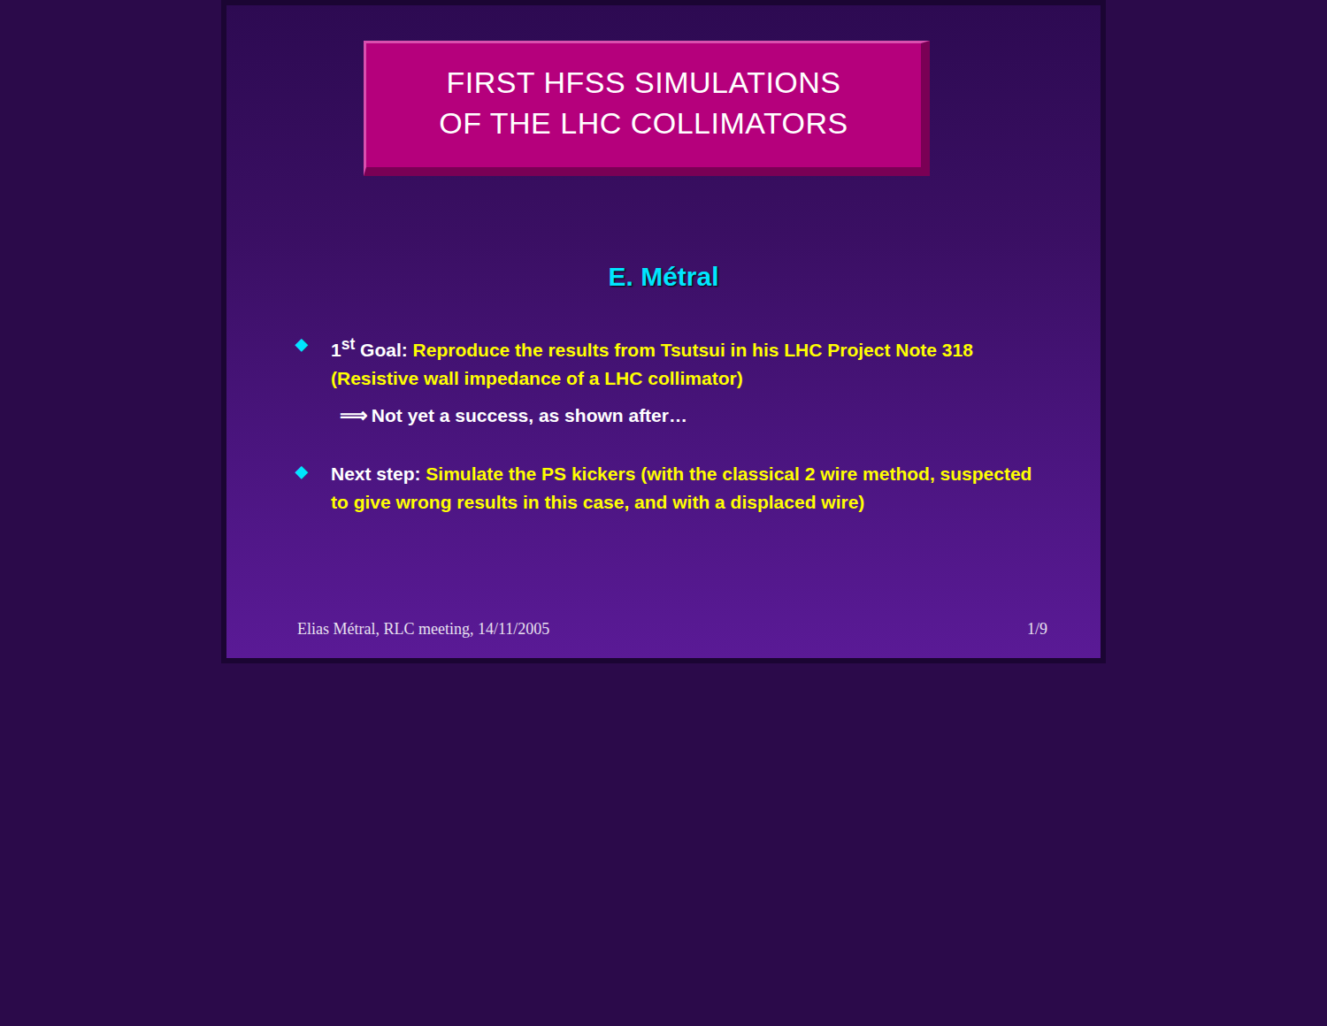FIRST HFSS SIMULATIONS
OF THE LHC COLLIMATORS
E. Métral
1st Goal: Reproduce the results from Tsutsui in his LHC Project Note 318 (Resistive wall impedance of a LHC collimator)
⟹ Not yet a success, as shown after…
Next step: Simulate the PS kickers (with the classical 2 wire method, suspected to give wrong results in this case, and with a displaced wire)
Elias Métral, RLC meeting, 14/11/2005 1/9